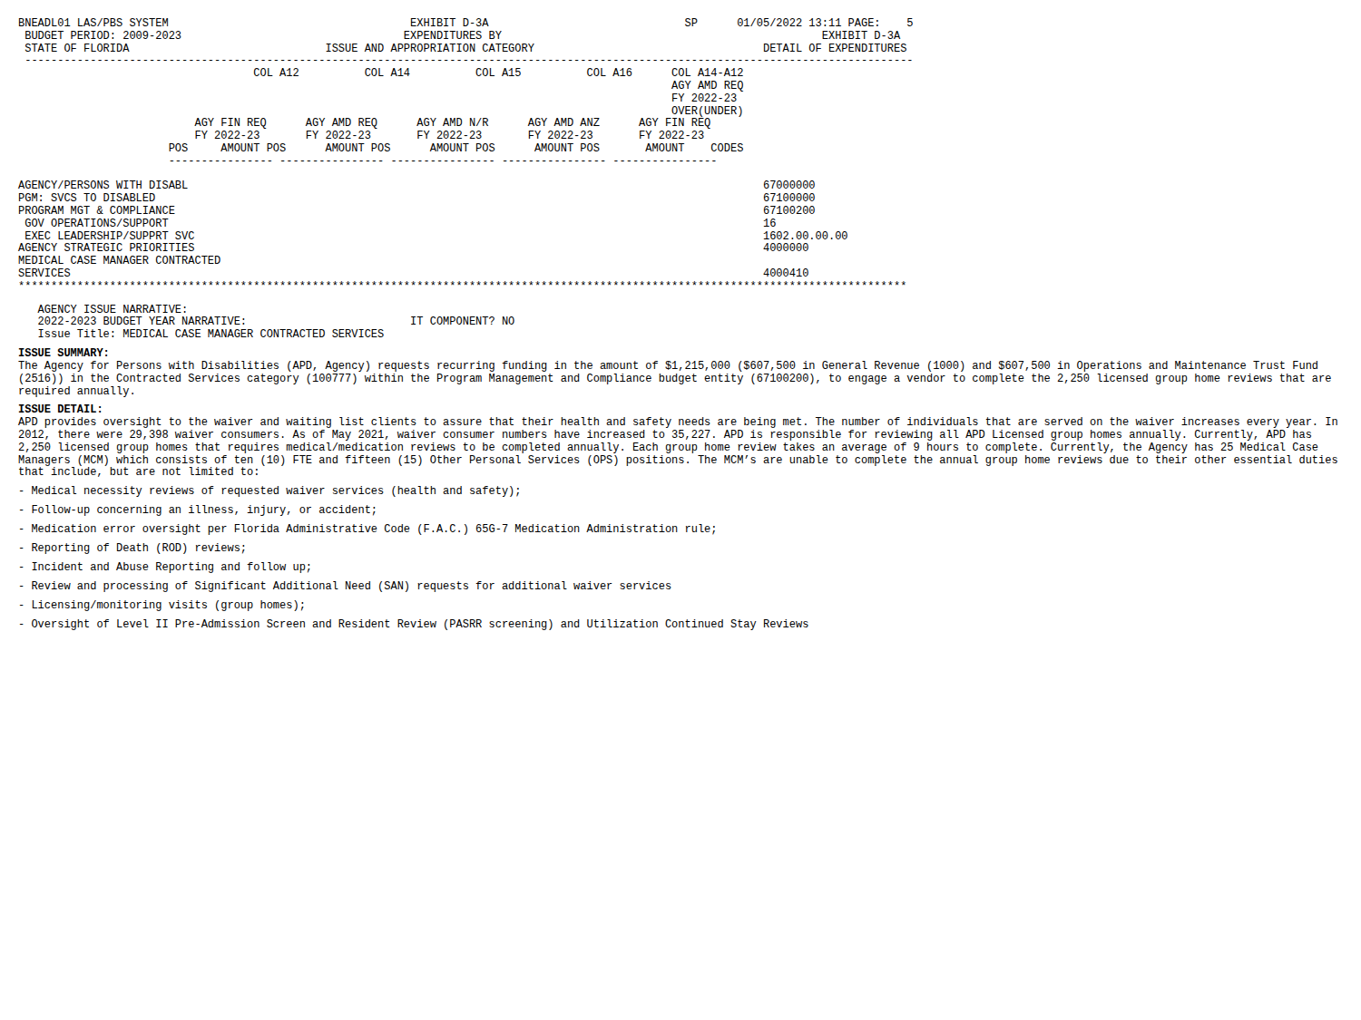BNEADL01 LAS/PBS SYSTEM                                     EXHIBIT D-3A                              SP      01/05/2022 13:11 PAGE:    5
 BUDGET PERIOD: 2009-2023                                  EXPENDITURES BY                                                 EXHIBIT D-3A
 STATE OF FLORIDA                              ISSUE AND APPROPRIATION CATEGORY                                   DETAIL OF EXPENDITURES
 ----------------------------------------------------------------------------------------------------------------------------------------
                                    COL A12          COL A14          COL A15          COL A16      COL A14-A12
                                                                                                    AGY AMD REQ
                                                                                                    FY 2022-23
                                                                                                    OVER(UNDER)
                           AGY FIN REQ      AGY AMD REQ      AGY AMD N/R      AGY AMD ANZ      AGY FIN REQ
                           FY 2022-23       FY 2022-23       FY 2022-23       FY 2022-23       FY 2022-23
                       POS     AMOUNT POS      AMOUNT POS      AMOUNT POS      AMOUNT POS       AMOUNT    CODES
                       ---------------- ---------------- ---------------- ---------------- ----------------

AGENCY/PERSONS WITH DISABL                                                                                        67000000
PGM: SVCS TO DISABLED                                                                                             67100000
PROGRAM MGT & COMPLIANCE                                                                                          67100200
 GOV OPERATIONS/SUPPORT                                                                                           16
 EXEC LEADERSHIP/SUPPRT SVC                                                                                       1602.00.00.00
AGENCY STRATEGIC PRIORITIES                                                                                       4000000
MEDICAL CASE MANAGER CONTRACTED
SERVICES                                                                                                          4000410
****************************************************************************************************************************************
   AGENCY ISSUE NARRATIVE:
   2022-2023 BUDGET YEAR NARRATIVE:                         IT COMPONENT? NO
   Issue Title: MEDICAL CASE MANAGER CONTRACTED SERVICES
ISSUE SUMMARY:
The Agency for Persons with Disabilities (APD, Agency) requests recurring funding in the amount of $1,215,000 ($607,500 in General Revenue (1000) and $607,500 in Operations and Maintenance Trust Fund (2516)) in the Contracted Services category (100777) within the Program Management and Compliance budget entity (67100200), to engage a vendor to complete the 2,250 licensed group home reviews that are required annually.
ISSUE DETAIL:
APD provides oversight to the waiver and waiting list clients to assure that their health and safety needs are being met. The number of individuals that are served on the waiver increases every year. In 2012, there were 29,398 waiver consumers. As of May 2021, waiver consumer numbers have increased to 35,227. APD is responsible for reviewing all APD Licensed group homes annually. Currently, APD has 2,250 licensed group homes that requires medical/medication reviews to be completed annually. Each group home review takes an average of 9 hours to complete. Currently, the Agency has 25 Medical Case Managers (MCM) which consists of ten (10) FTE and fifteen (15) Other Personal Services (OPS) positions. The MCM’s are unable to complete the annual group home reviews due to their other essential duties that include, but are not limited to:
- Medical necessity reviews of requested waiver services (health and safety);
- Follow-up concerning an illness, injury, or accident;
- Medication error oversight per Florida Administrative Code (F.A.C.) 65G-7 Medication Administration rule;
- Reporting of Death (ROD) reviews;
- Incident and Abuse Reporting and follow up;
- Review and processing of Significant Additional Need (SAN) requests for additional waiver services
- Licensing/monitoring visits (group homes);
- Oversight of Level II Pre-Admission Screen and Resident Review (PASRR screening) and Utilization Continued Stay Reviews